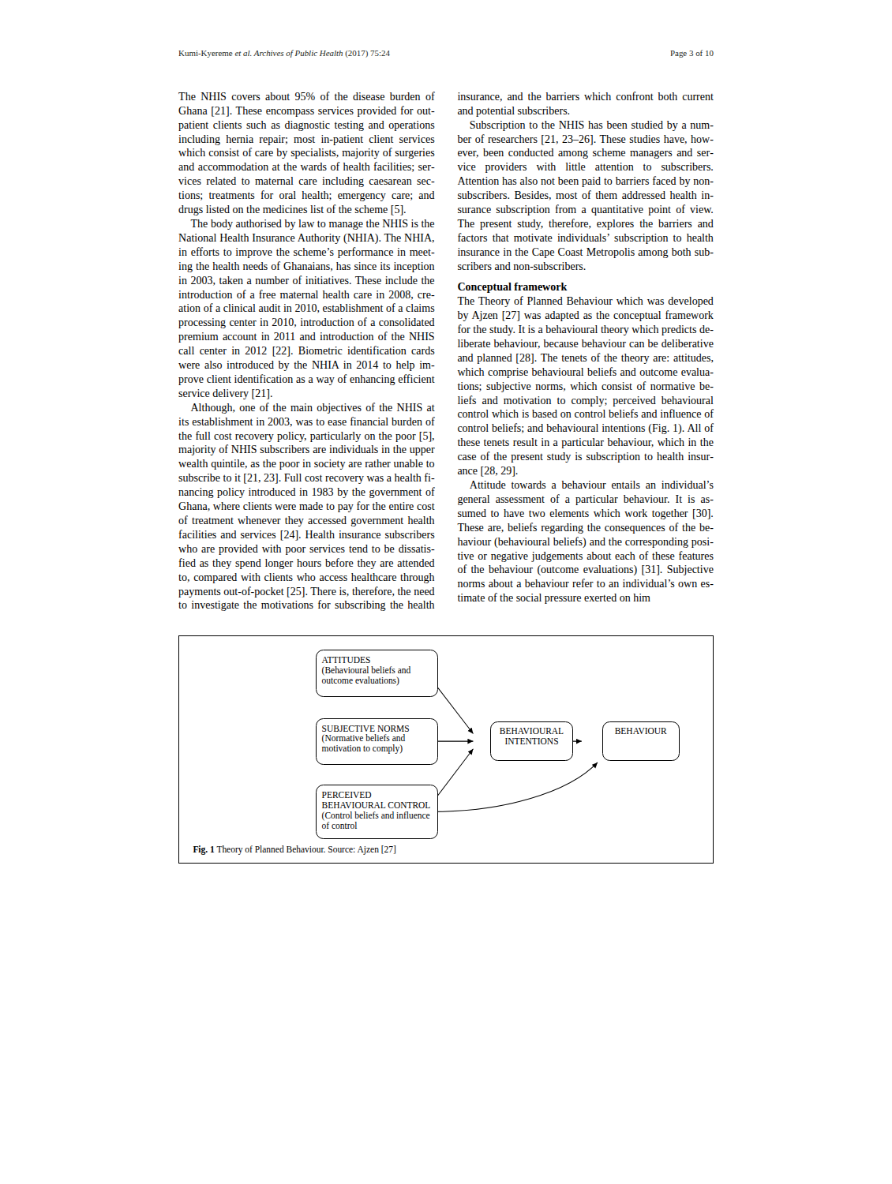Kumi-Kyereme et al. Archives of Public Health (2017) 75:24
Page 3 of 10
The NHIS covers about 95% of the disease burden of Ghana [21]. These encompass services provided for outpatient clients such as diagnostic testing and operations including hernia repair; most in-patient client services which consist of care by specialists, majority of surgeries and accommodation at the wards of health facilities; services related to maternal care including caesarean sections; treatments for oral health; emergency care; and drugs listed on the medicines list of the scheme [5].
The body authorised by law to manage the NHIS is the National Health Insurance Authority (NHIA). The NHIA, in efforts to improve the scheme’s performance in meeting the health needs of Ghanaians, has since its inception in 2003, taken a number of initiatives. These include the introduction of a free maternal health care in 2008, creation of a clinical audit in 2010, establishment of a claims processing center in 2010, introduction of a consolidated premium account in 2011 and introduction of the NHIS call center in 2012 [22]. Biometric identification cards were also introduced by the NHIA in 2014 to help improve client identification as a way of enhancing efficient service delivery [21].
Although, one of the main objectives of the NHIS at its establishment in 2003, was to ease financial burden of the full cost recovery policy, particularly on the poor [5], majority of NHIS subscribers are individuals in the upper wealth quintile, as the poor in society are rather unable to subscribe to it [21, 23]. Full cost recovery was a health financing policy introduced in 1983 by the government of Ghana, where clients were made to pay for the entire cost of treatment whenever they accessed government health facilities and services [24]. Health insurance subscribers who are provided with poor services tend to be dissatisfied as they spend longer hours before they are attended to, compared with clients who access healthcare through payments out-of-pocket [25]. There is, therefore, the need to investigate the motivations for subscribing the health insurance, and the barriers which confront both current and potential subscribers.
Subscription to the NHIS has been studied by a number of researchers [21, 23–26]. These studies have, however, been conducted among scheme managers and service providers with little attention to subscribers. Attention has also not been paid to barriers faced by non-subscribers. Besides, most of them addressed health insurance subscription from a quantitative point of view. The present study, therefore, explores the barriers and factors that motivate individuals’ subscription to health insurance in the Cape Coast Metropolis among both subscribers and non-subscribers.
Conceptual framework
The Theory of Planned Behaviour which was developed by Ajzen [27] was adapted as the conceptual framework for the study. It is a behavioural theory which predicts deliberate behaviour, because behaviour can be deliberative and planned [28]. The tenets of the theory are: attitudes, which comprise behavioural beliefs and outcome evaluations; subjective norms, which consist of normative beliefs and motivation to comply; perceived behavioural control which is based on control beliefs and influence of control beliefs; and behavioural intentions (Fig. 1). All of these tenets result in a particular behaviour, which in the case of the present study is subscription to health insurance [28, 29].
Attitude towards a behaviour entails an individual’s general assessment of a particular behaviour. It is assumed to have two elements which work together [30]. These are, beliefs regarding the consequences of the behaviour (behavioural beliefs) and the corresponding positive or negative judgements about each of these features of the behaviour (outcome evaluations) [31]. Subjective norms about a behaviour refer to an individual’s own estimate of the social pressure exerted on him
ATTITUDES
(Behavioural beliefs and outcome evaluations)
SUBJECTIVE NORMS
(Normative beliefs and motivation to comply)
PERCEIVED BEHAVIOURAL CONTROL
(Control beliefs and influence of control
BEHAVIOURAL INTENTIONS
BEHAVIOUR
Fig. 1 Theory of Planned Behaviour. Source: Ajzen [27]